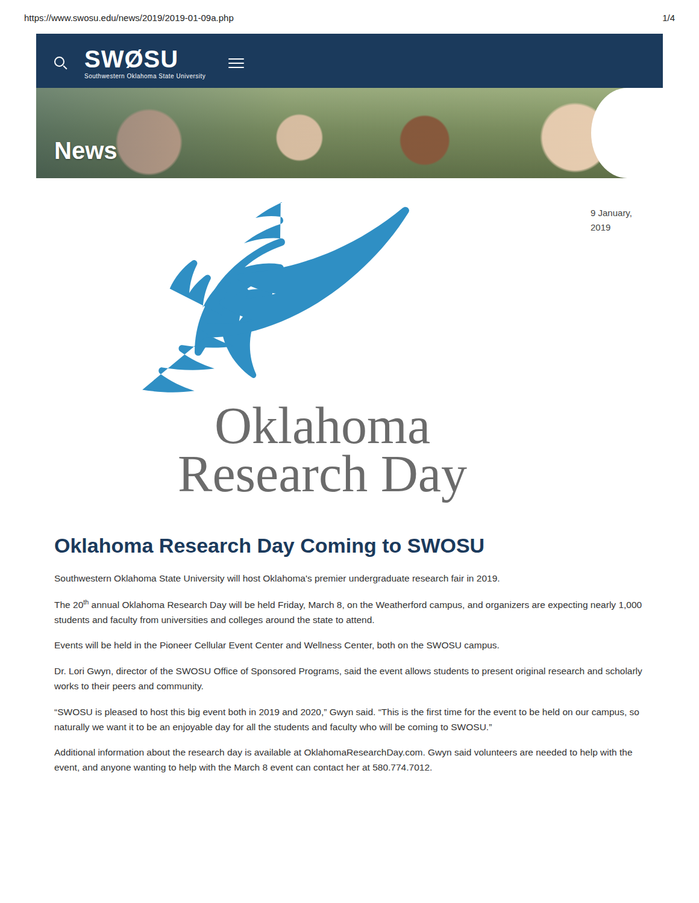https://www.swosu.edu/news/2019/2019-01-09a.php 1/4
SWØSU Southwestern Oklahoma State University
News
9 January, 2019
Oklahoma Research Day
Oklahoma Research Day Coming to SWOSU
Southwestern Oklahoma State University will host Oklahoma's premier undergraduate research fair in 2019.
The 20th annual Oklahoma Research Day will be held Friday, March 8, on the Weatherford campus, and organizers are expecting nearly 1,000 students and faculty from universities and colleges around the state to attend.
Events will be held in the Pioneer Cellular Event Center and Wellness Center, both on the SWOSU campus.
Dr. Lori Gwyn, director of the SWOSU Office of Sponsored Programs, said the event allows students to present original research and scholarly works to their peers and community.
“SWOSU is pleased to host this big event both in 2019 and 2020,” Gwyn said. “This is the first time for the event to be held on our campus, so naturally we want it to be an enjoyable day for all the students and faculty who will be coming to SWOSU.”
Additional information about the research day is available at OklahomaResearchDay.com. Gwyn said volunteers are needed to help with the event, and anyone wanting to help with the March 8 event can contact her at 580.774.7012.